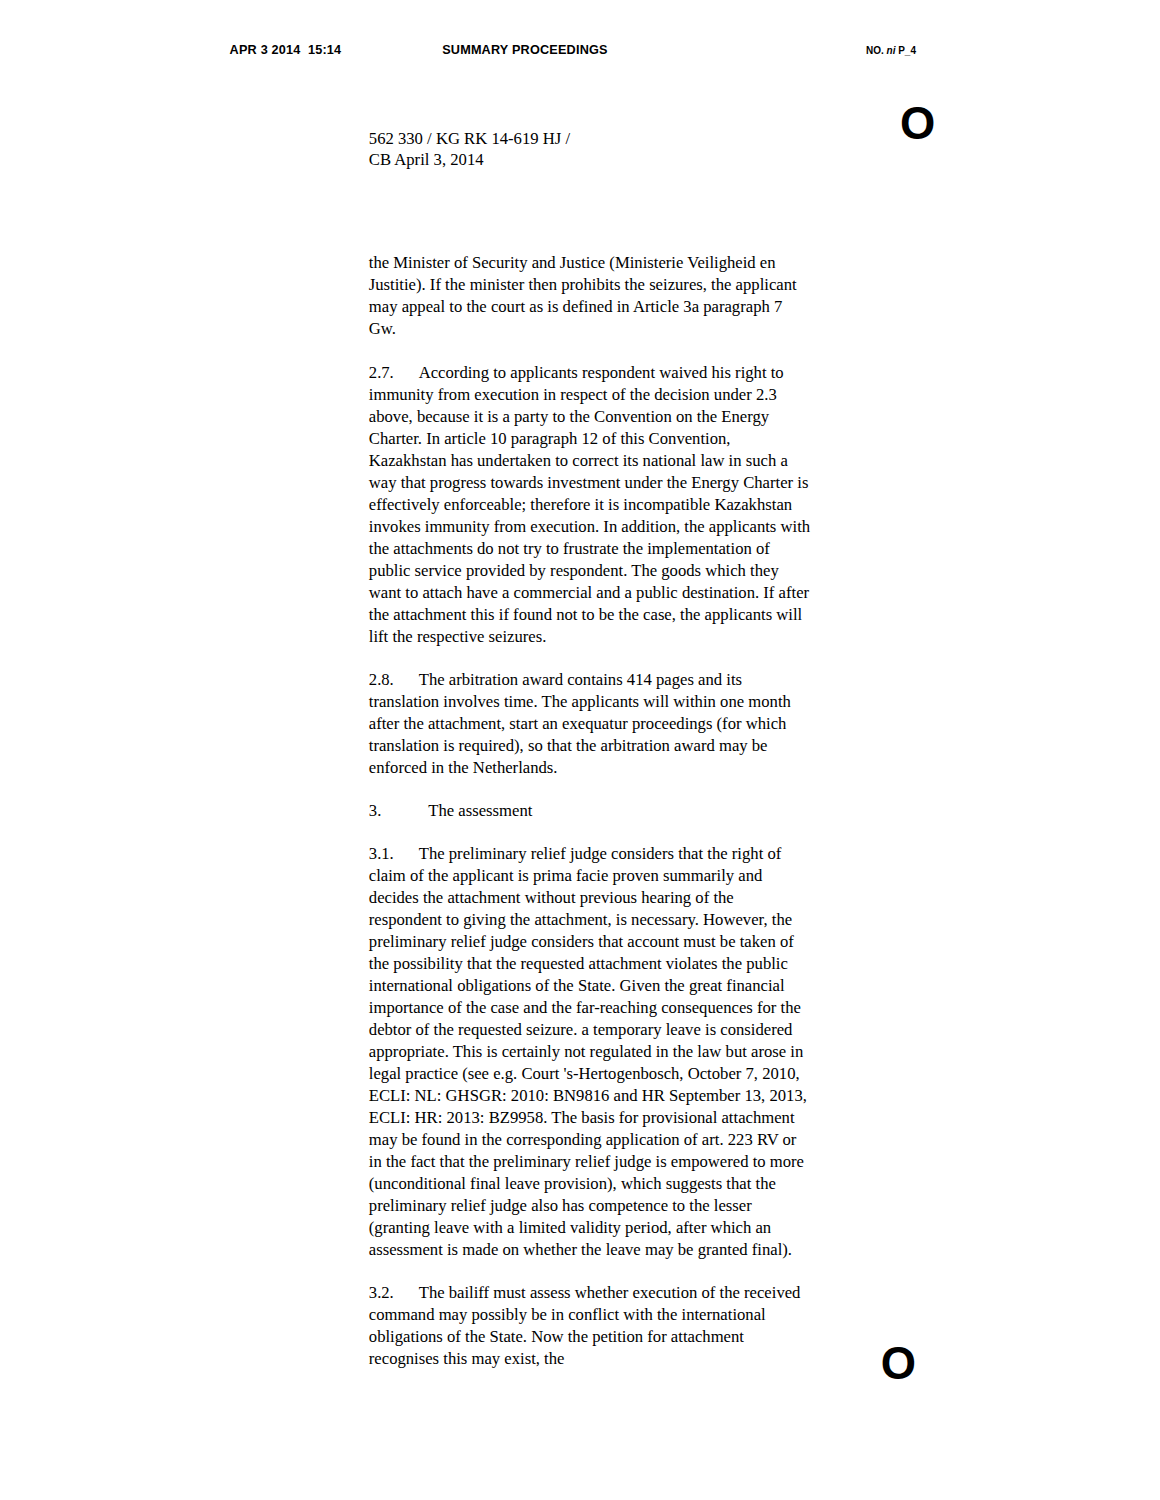APR 3 2014 15:14 SUMMARY PROCEEDINGS NO. ni P_4
O
O
562 330 / KG RK 14-619 HJ /
CB April 3, 2014
the Minister of Security and Justice (Ministerie Veiligheid en Justitie). If the minister then prohibits the seizures, the applicant may appeal to the court as is defined in Article 3a paragraph 7 Gw.
2.7. According to applicants respondent waived his right to immunity from execution in respect of the decision under 2.3 above, because it is a party to the Convention on the Energy Charter. In article 10 paragraph 12 of this Convention, Kazakhstan has undertaken to correct its national law in such a way that progress towards investment under the Energy Charter is effectively enforceable; therefore it is incompatible Kazakhstan invokes immunity from execution. In addition, the applicants with the attachments do not try to frustrate the implementation of public service provided by respondent. The goods which they want to attach have a commercial and a public destination. If after the attachment this if found not to be the case, the applicants will lift the respective seizures.
2.8. The arbitration award contains 414 pages and its translation involves time. The applicants will within one month after the attachment, start an exequatur proceedings (for which translation is required), so that the arbitration award may be enforced in the Netherlands.
3. The assessment
3.1. The preliminary relief judge considers that the right of claim of the applicant is prima facie proven summarily and decides the attachment without previous hearing of the respondent to giving the attachment, is necessary. However, the preliminary relief judge considers that account must be taken of the possibility that the requested attachment violates the public international obligations of the State. Given the great financial importance of the case and the far-reaching consequences for the debtor of the requested seizure. a temporary leave is considered appropriate. This is certainly not regulated in the law but arose in legal practice (see e.g. Court 's-Hertogenbosch, October 7, 2010, ECLI: NL: GHSGR: 2010: BN9816 and HR September 13, 2013, ECLI: HR: 2013: BZ9958. The basis for provisional attachment may be found in the corresponding application of art. 223 RV or in the fact that the preliminary relief judge is empowered to more (unconditional final leave provision), which suggests that the preliminary relief judge also has competence to the lesser (granting leave with a limited validity period, after which an assessment is made on whether the leave may be granted final).
3.2. The bailiff must assess whether execution of the received command may possibly be in conflict with the international obligations of the State. Now the petition for attachment recognises this may exist, the